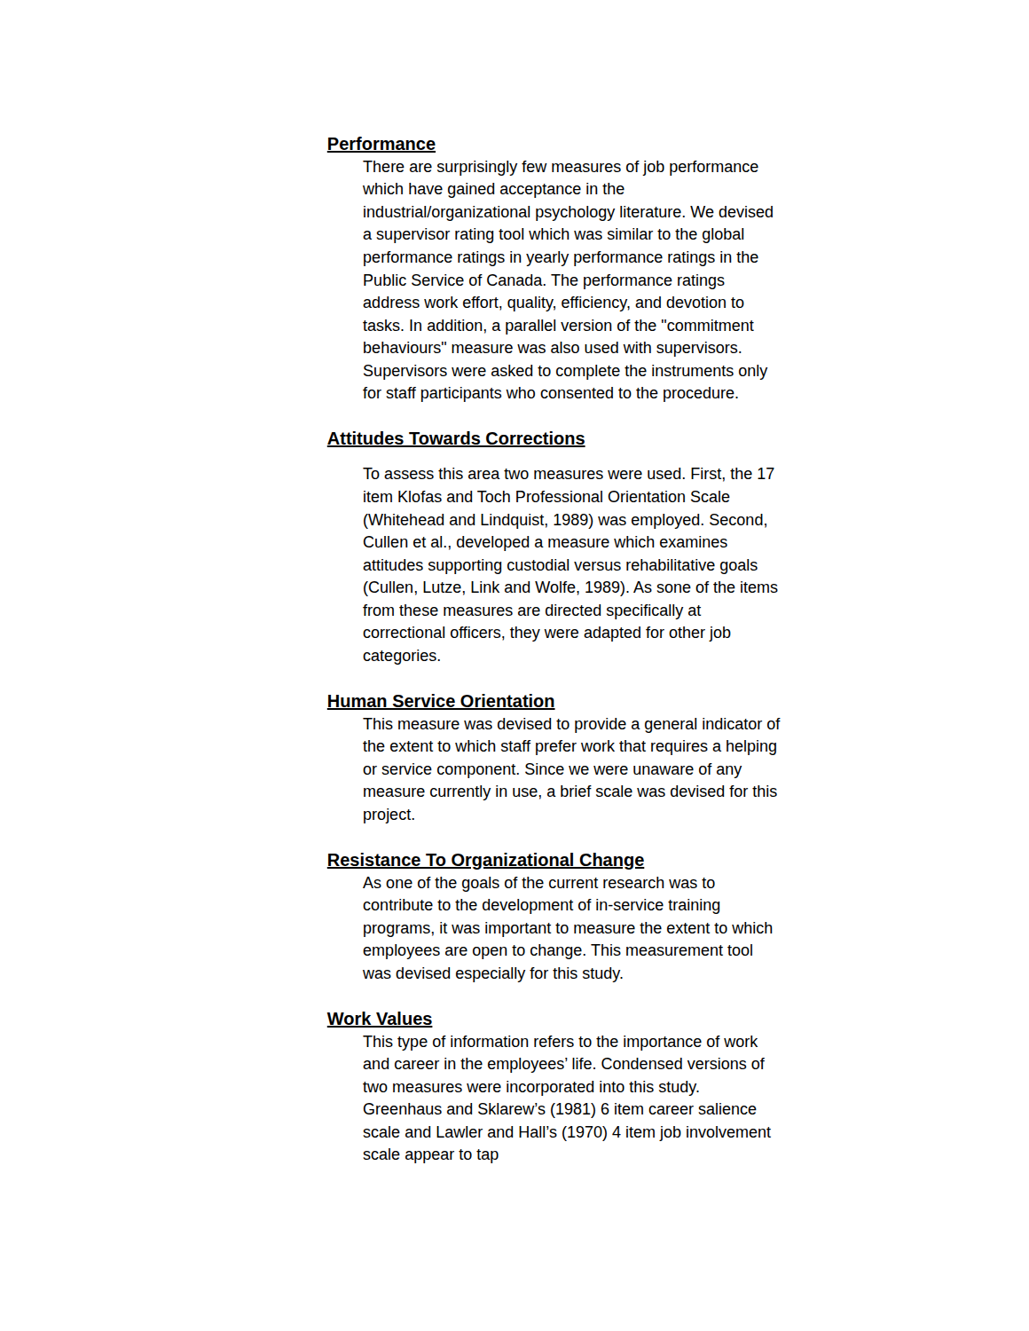Performance
There are surprisingly few measures of job performance which have gained acceptance in the industrial/organizational psychology literature. We devised a supervisor rating tool which was similar to the global performance ratings in yearly performance ratings in the Public Service of Canada. The performance ratings address work effort, quality, efficiency, and devotion to tasks. In addition, a parallel version of the "commitment behaviours" measure was also used with supervisors. Supervisors were asked to complete the instruments only for staff participants who consented to the procedure.
Attitudes Towards Corrections
To assess this area two measures were used. First, the 17 item Klofas and Toch Professional Orientation Scale (Whitehead and Lindquist, 1989) was employed. Second, Cullen et al., developed a measure which examines attitudes supporting custodial versus rehabilitative goals (Cullen, Lutze, Link and Wolfe, 1989). As sone of the items from these measures are directed specifically at correctional officers, they were adapted for other job categories.
Human Service Orientation
This measure was devised to provide a general indicator of the extent to which staff prefer work that requires a helping or service component. Since we were unaware of any measure currently in use, a brief scale was devised for this project.
Resistance To Organizational Change
As one of the goals of the current research was to contribute to the development of in-service training programs, it was important to measure the extent to which employees are open to change. This measurement tool was devised especially for this study.
Work Values
This type of information refers to the importance of work and career in the employees’ life. Condensed versions of two measures were incorporated into this study. Greenhaus and Sklarew’s (1981) 6 item career salience scale and Lawler and Hall’s (1970) 4 item job involvement scale appear to tap